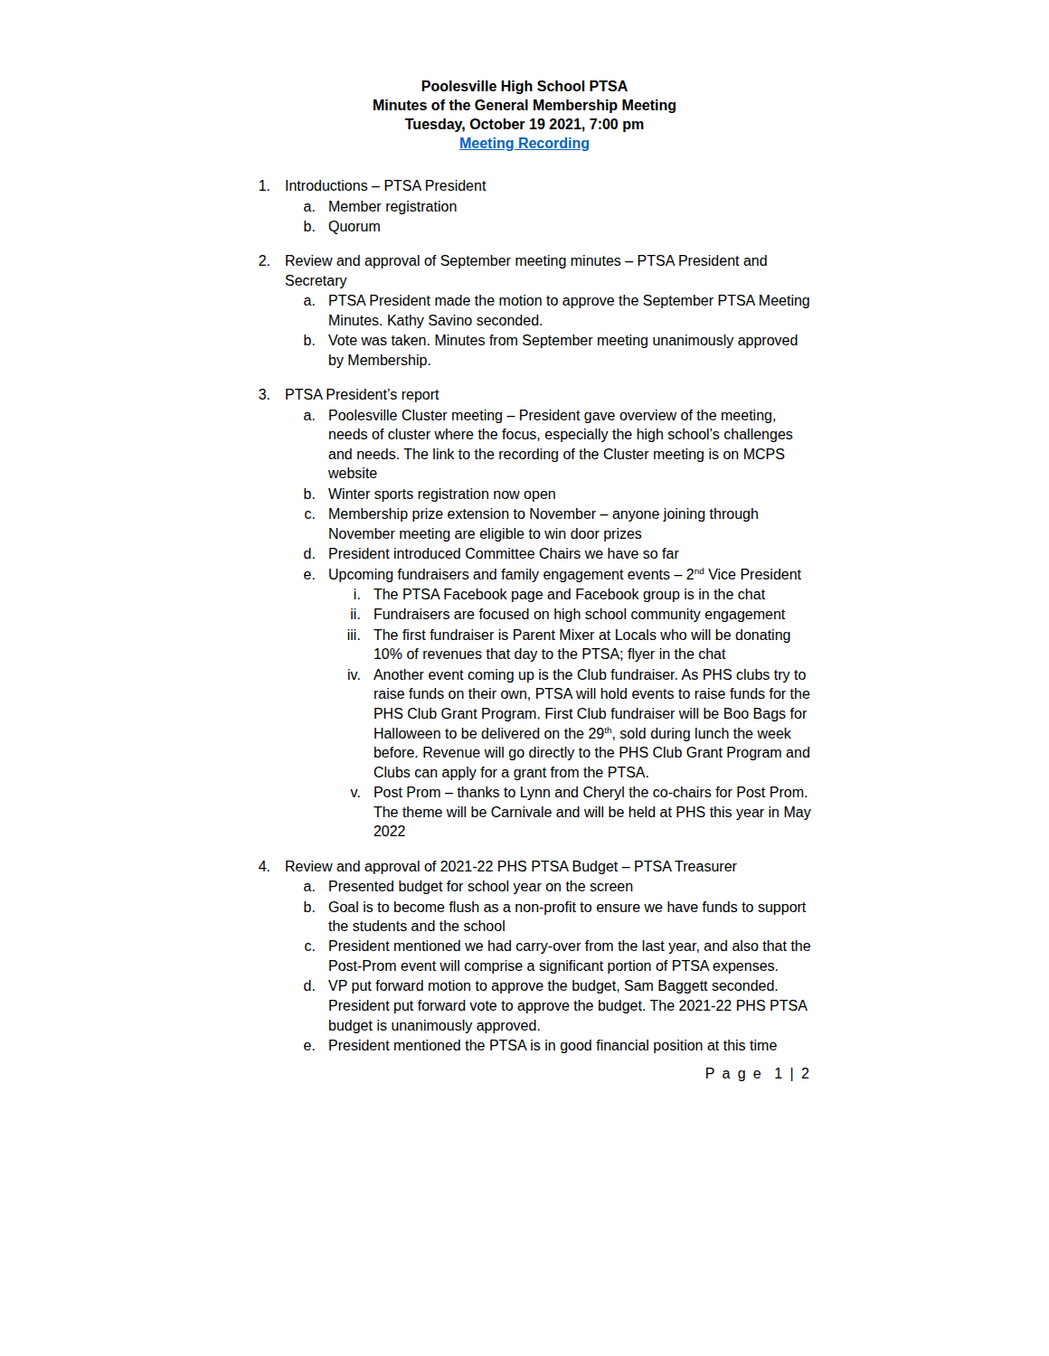Poolesville High School PTSA Minutes of the General Membership Meeting Tuesday, October 19 2021, 7:00 pm Meeting Recording
Introductions – PTSA President
Member registration
Quorum
Review and approval of September meeting minutes – PTSA President and Secretary
PTSA President made the motion to approve the September PTSA Meeting Minutes. Kathy Savino seconded.
Vote was taken. Minutes from September meeting unanimously approved by Membership.
PTSA President’s report
Poolesville Cluster meeting – President gave overview of the meeting, needs of cluster where the focus, especially the high school’s challenges and needs. The link to the recording of the Cluster meeting is on MCPS website
Winter sports registration now open
Membership prize extension to November – anyone joining through November meeting are eligible to win door prizes
President introduced Committee Chairs we have so far
Upcoming fundraisers and family engagement events – 2nd Vice President
The PTSA Facebook page and Facebook group is in the chat
Fundraisers are focused on high school community engagement
The first fundraiser is Parent Mixer at Locals who will be donating 10% of revenues that day to the PTSA; flyer in the chat
Another event coming up is the Club fundraiser. As PHS clubs try to raise funds on their own, PTSA will hold events to raise funds for the PHS Club Grant Program. First Club fundraiser will be Boo Bags for Halloween to be delivered on the 29th, sold during lunch the week before. Revenue will go directly to the PHS Club Grant Program and Clubs can apply for a grant from the PTSA.
Post Prom – thanks to Lynn and Cheryl the co-chairs for Post Prom. The theme will be Carnivale and will be held at PHS this year in May 2022
Review and approval of 2021-22 PHS PTSA Budget – PTSA Treasurer
Presented budget for school year on the screen
Goal is to become flush as a non-profit to ensure we have funds to support the students and the school
President mentioned we had carry-over from the last year, and also that the Post-Prom event will comprise a significant portion of PTSA expenses.
VP put forward motion to approve the budget, Sam Baggett seconded. President put forward vote to approve the budget. The 2021-22 PHS PTSA budget is unanimously approved.
President mentioned the PTSA is in good financial position at this time
P a g e 1 | 2